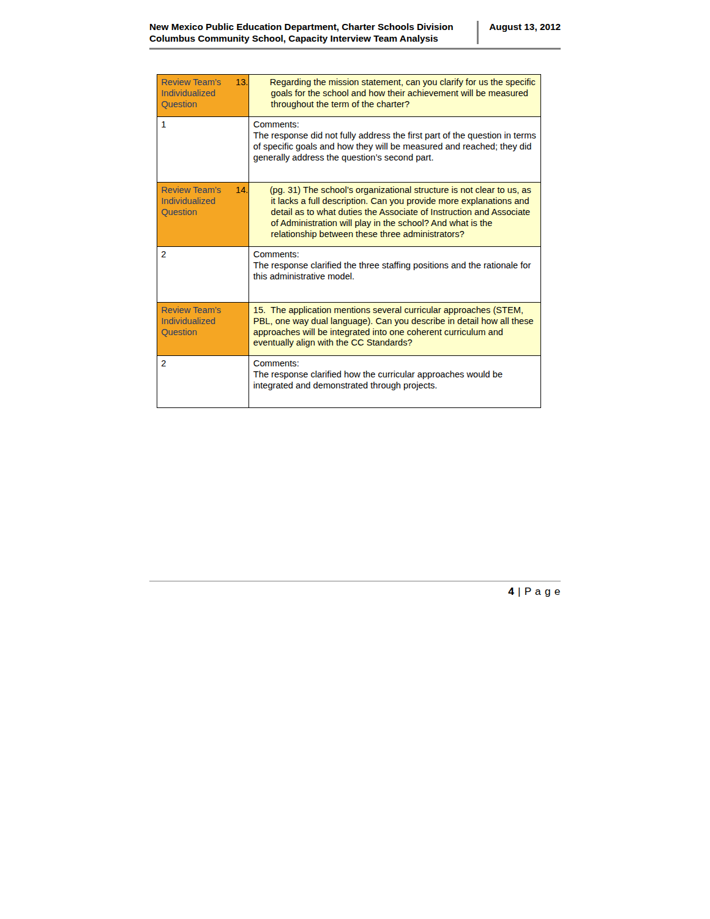New Mexico Public Education Department, Charter Schools Division
Columbus Community School, Capacity Interview Team Analysis
August 13, 2012
| Review Team’s Individualized Question | 13. Regarding the mission statement, can you clarify for us the specific goals for the school and how their achievement will be measured throughout the term of the charter? |
| 1 | Comments: The response did not fully address the first part of the question in terms of specific goals and how they will be measured and reached; they did generally address the question’s second part. |
| Review Team’s Individualized Question | 14. (pg. 31) The school’s organizational structure is not clear to us, as it lacks a full description. Can you provide more explanations and detail as to what duties the Associate of Instruction and Associate of Administration will play in the school? And what is the relationship between these three administrators? |
| 2 | Comments: The response clarified the three staffing positions and the rationale for this administrative model. |
| Review Team’s Individualized Question | 15. The application mentions several curricular approaches (STEM, PBL, one way dual language). Can you describe in detail how all these approaches will be integrated into one coherent curriculum and eventually align with the CC Standards? |
| 2 | Comments: The response clarified how the curricular approaches would be integrated and demonstrated through projects. |
4 | P a g e